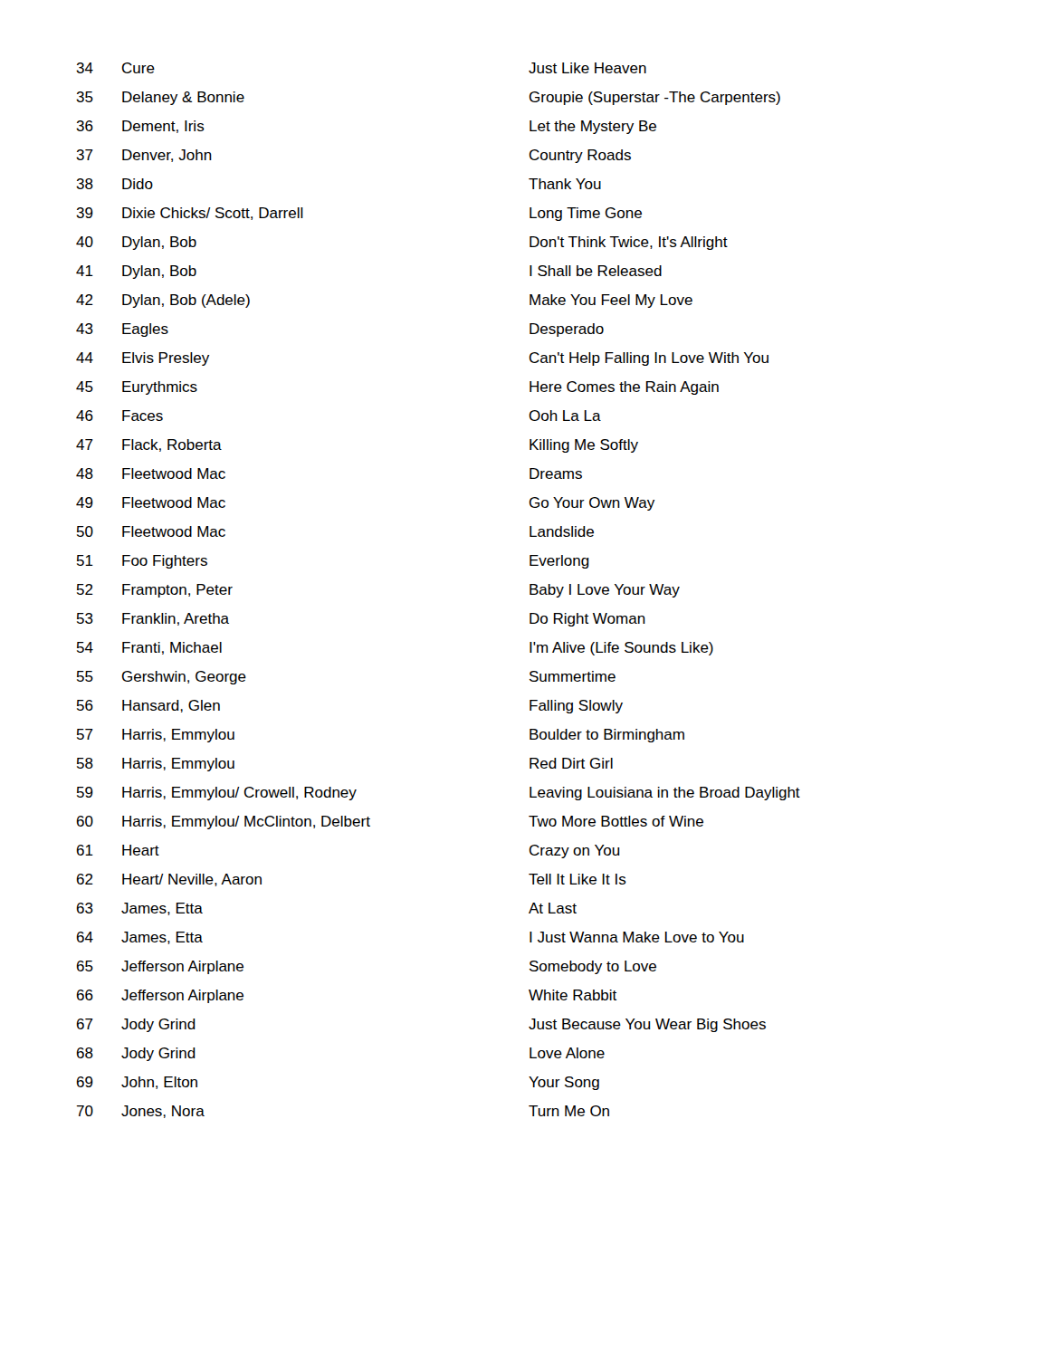| 34 | Cure | Just Like Heaven |
| 35 | Delaney & Bonnie | Groupie (Superstar -The Carpenters) |
| 36 | Dement, Iris | Let the Mystery Be |
| 37 | Denver, John | Country Roads |
| 38 | Dido | Thank You |
| 39 | Dixie Chicks/ Scott, Darrell | Long Time Gone |
| 40 | Dylan, Bob | Don't Think Twice, It's Allright |
| 41 | Dylan, Bob | I Shall be Released |
| 42 | Dylan, Bob (Adele) | Make You Feel My Love |
| 43 | Eagles | Desperado |
| 44 | Elvis Presley | Can't Help Falling In Love With You |
| 45 | Eurythmics | Here Comes the Rain Again |
| 46 | Faces | Ooh La La |
| 47 | Flack, Roberta | Killing Me Softly |
| 48 | Fleetwood Mac | Dreams |
| 49 | Fleetwood Mac | Go Your Own Way |
| 50 | Fleetwood Mac | Landslide |
| 51 | Foo Fighters | Everlong |
| 52 | Frampton, Peter | Baby I Love Your Way |
| 53 | Franklin, Aretha | Do Right Woman |
| 54 | Franti, Michael | I'm Alive (Life Sounds Like) |
| 55 | Gershwin, George | Summertime |
| 56 | Hansard, Glen | Falling Slowly |
| 57 | Harris, Emmylou | Boulder to Birmingham |
| 58 | Harris, Emmylou | Red Dirt Girl |
| 59 | Harris, Emmylou/ Crowell, Rodney | Leaving Louisiana in the Broad Daylight |
| 60 | Harris, Emmylou/ McClinton, Delbert | Two More Bottles of Wine |
| 61 | Heart | Crazy on You |
| 62 | Heart/ Neville, Aaron | Tell It Like It Is |
| 63 | James, Etta | At Last |
| 64 | James, Etta | I Just Wanna Make Love to You |
| 65 | Jefferson Airplane | Somebody to Love |
| 66 | Jefferson Airplane | White Rabbit |
| 67 | Jody Grind | Just Because You Wear Big Shoes |
| 68 | Jody Grind | Love Alone |
| 69 | John, Elton | Your Song |
| 70 | Jones, Nora | Turn Me On |